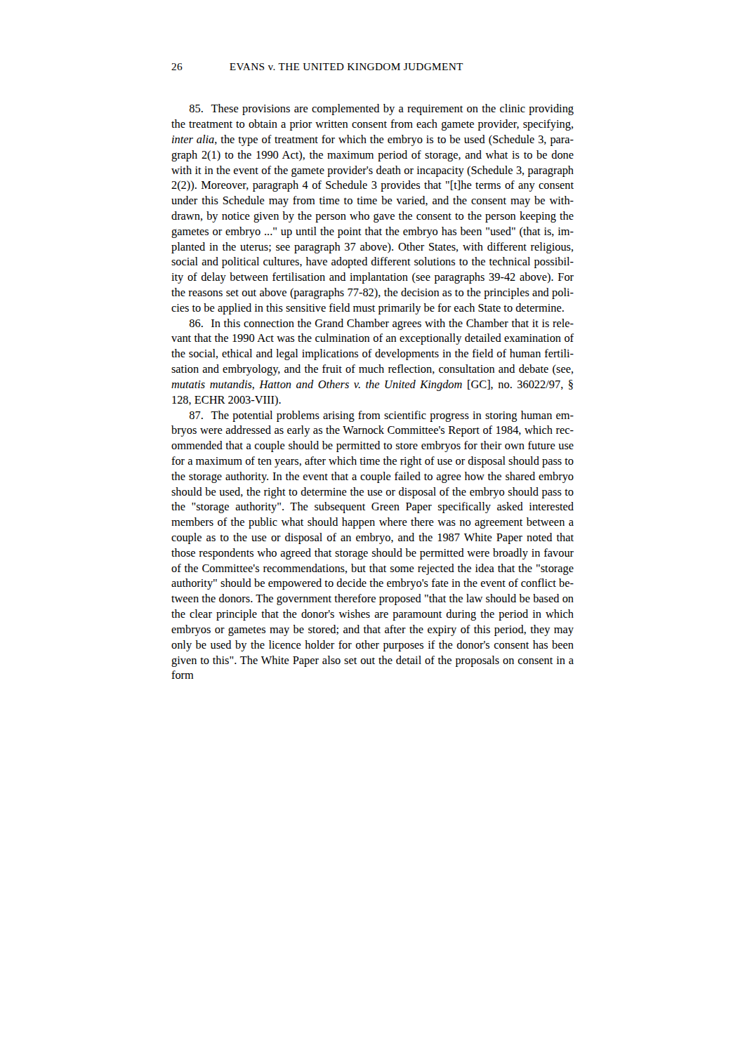26 EVANS v. THE UNITED KINGDOM JUDGMENT
85. These provisions are complemented by a requirement on the clinic providing the treatment to obtain a prior written consent from each gamete provider, specifying, inter alia, the type of treatment for which the embryo is to be used (Schedule 3, paragraph 2(1) to the 1990 Act), the maximum period of storage, and what is to be done with it in the event of the gamete provider's death or incapacity (Schedule 3, paragraph 2(2)). Moreover, paragraph 4 of Schedule 3 provides that "[t]he terms of any consent under this Schedule may from time to time be varied, and the consent may be withdrawn, by notice given by the person who gave the consent to the person keeping the gametes or embryo ..." up until the point that the embryo has been "used" (that is, implanted in the uterus; see paragraph 37 above). Other States, with different religious, social and political cultures, have adopted different solutions to the technical possibility of delay between fertilisation and implantation (see paragraphs 39-42 above). For the reasons set out above (paragraphs 77-82), the decision as to the principles and policies to be applied in this sensitive field must primarily be for each State to determine.
86. In this connection the Grand Chamber agrees with the Chamber that it is relevant that the 1990 Act was the culmination of an exceptionally detailed examination of the social, ethical and legal implications of developments in the field of human fertilisation and embryology, and the fruit of much reflection, consultation and debate (see, mutatis mutandis, Hatton and Others v. the United Kingdom [GC], no. 36022/97, § 128, ECHR 2003-VIII).
87. The potential problems arising from scientific progress in storing human embryos were addressed as early as the Warnock Committee's Report of 1984, which recommended that a couple should be permitted to store embryos for their own future use for a maximum of ten years, after which time the right of use or disposal should pass to the storage authority. In the event that a couple failed to agree how the shared embryo should be used, the right to determine the use or disposal of the embryo should pass to the "storage authority". The subsequent Green Paper specifically asked interested members of the public what should happen where there was no agreement between a couple as to the use or disposal of an embryo, and the 1987 White Paper noted that those respondents who agreed that storage should be permitted were broadly in favour of the Committee's recommendations, but that some rejected the idea that the "storage authority" should be empowered to decide the embryo's fate in the event of conflict between the donors. The government therefore proposed "that the law should be based on the clear principle that the donor's wishes are paramount during the period in which embryos or gametes may be stored; and that after the expiry of this period, they may only be used by the licence holder for other purposes if the donor's consent has been given to this". The White Paper also set out the detail of the proposals on consent in a form